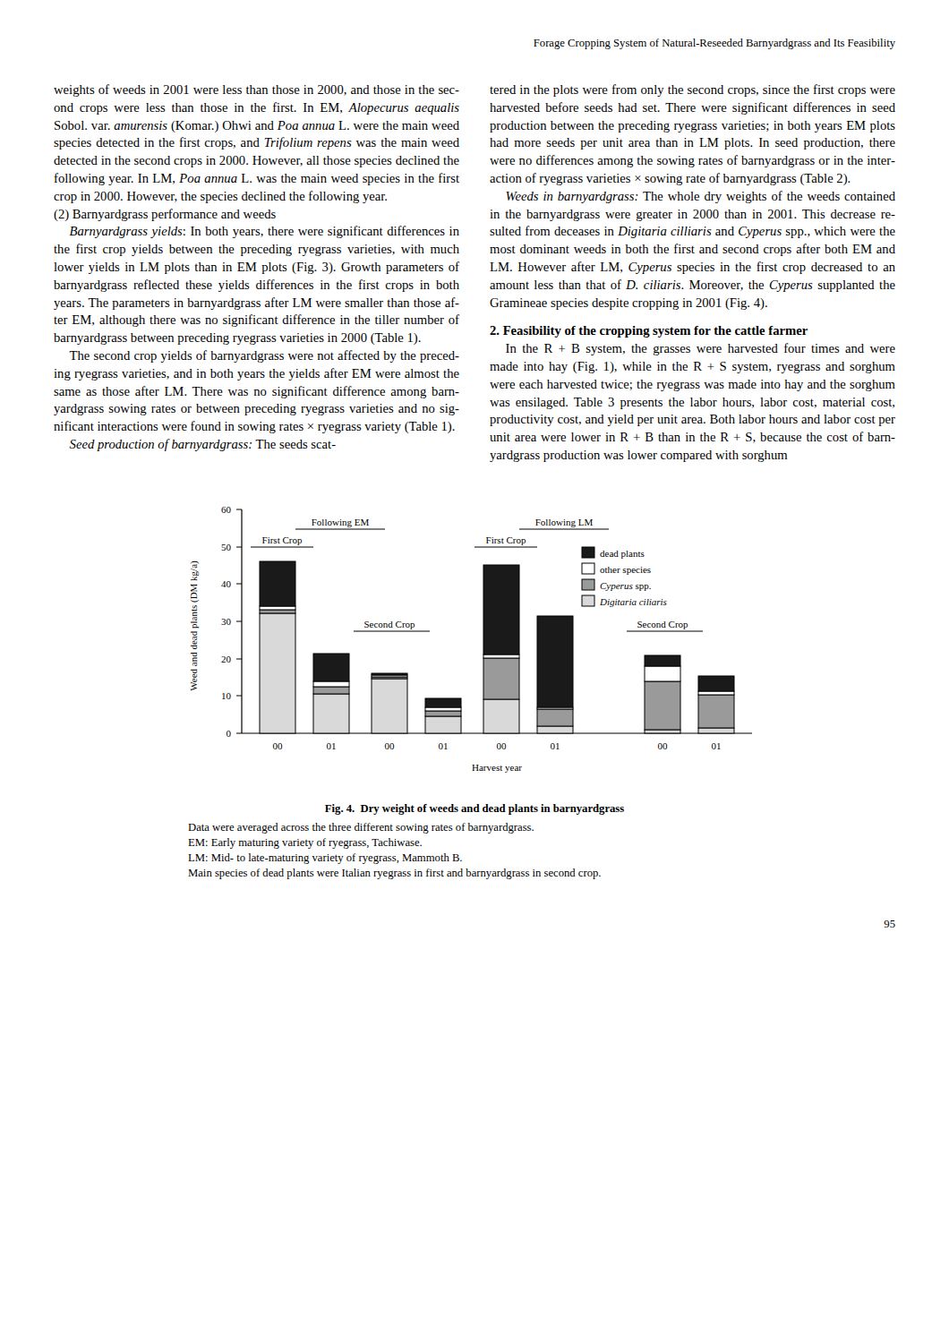Forage Cropping System of Natural-Reseeded Barnyardgrass and Its Feasibility
weights of weeds in 2001 were less than those in 2000, and those in the second crops were less than those in the first. In EM, Alopecurus aequalis Sobol. var. amurensis (Komar.) Ohwi and Poa annua L. were the main weed species detected in the first crops, and Trifolium repens was the main weed detected in the second crops in 2000. However, all those species declined the following year. In LM, Poa annua L. was the main weed species in the first crop in 2000. However, the species declined the following year.
(2) Barnyardgrass performance and weeds
Barnyardgrass yields: In both years, there were significant differences in the first crop yields between the preceding ryegrass varieties, with much lower yields in LM plots than in EM plots (Fig. 3). Growth parameters of barnyardgrass reflected these yields differences in the first crops in both years. The parameters in barnyardgrass after LM were smaller than those after EM, although there was no significant difference in the tiller number of barnyardgrass between preceding ryegrass varieties in 2000 (Table 1).
The second crop yields of barnyardgrass were not affected by the preceding ryegrass varieties, and in both years the yields after EM were almost the same as those after LM. There was no significant difference among barnyardgrass sowing rates or between preceding ryegrass varieties and no significant interactions were found in sowing rates × ryegrass variety (Table 1).
Seed production of barnyardgrass: The seeds scat-
tered in the plots were from only the second crops, since the first crops were harvested before seeds had set. There were significant differences in seed production between the preceding ryegrass varieties; in both years EM plots had more seeds per unit area than in LM plots. In seed production, there were no differences among the sowing rates of barnyardgrass or in the interaction of ryegrass varieties × sowing rate of barnyardgrass (Table 2).
Weeds in barnyardgrass: The whole dry weights of the weeds contained in the barnyardgrass were greater in 2000 than in 2001. This decrease resulted from deceases in Digitaria cilliaris and Cyperus spp., which were the most dominant weeds in both the first and second crops after both EM and LM. However after LM, Cyperus species in the first crop decreased to an amount less than that of D. ciliaris. Moreover, the Cyperus supplanted the Gramineae species despite cropping in 2001 (Fig. 4).
2. Feasibility of the cropping system for the cattle farmer
In the R + B system, the grasses were harvested four times and were made into hay (Fig. 1), while in the R + S system, ryegrass and sorghum were each harvested twice; the ryegrass was made into hay and the sorghum was ensilaged. Table 3 presents the labor hours, labor cost, material cost, productivity cost, and yield per unit area. Both labor hours and labor cost per unit area were lower in R + B than in the R + S, because the cost of barnyardgrass production was lower compared with sorghum
0 10 20 30 40 50 60 Weed and dead plants (DM kg/a) Following EM Following LM First Crop Second Crop First Crop Second Crop dead plants other species Cyperus spp. Digitaria ciliaris 00 01 00 01 00 01 00 01 Harvest year
Fig. 4. Dry weight of weeds and dead plants in barnyardgrass Data were averaged across the three different sowing rates of barnyardgrass.
EM: Early maturing variety of ryegrass, Tachiwase.
LM: Mid- to late-maturing variety of ryegrass, Mammoth B.
Main species of dead plants were Italian ryegrass in first and barnyardgrass in second crop.
95